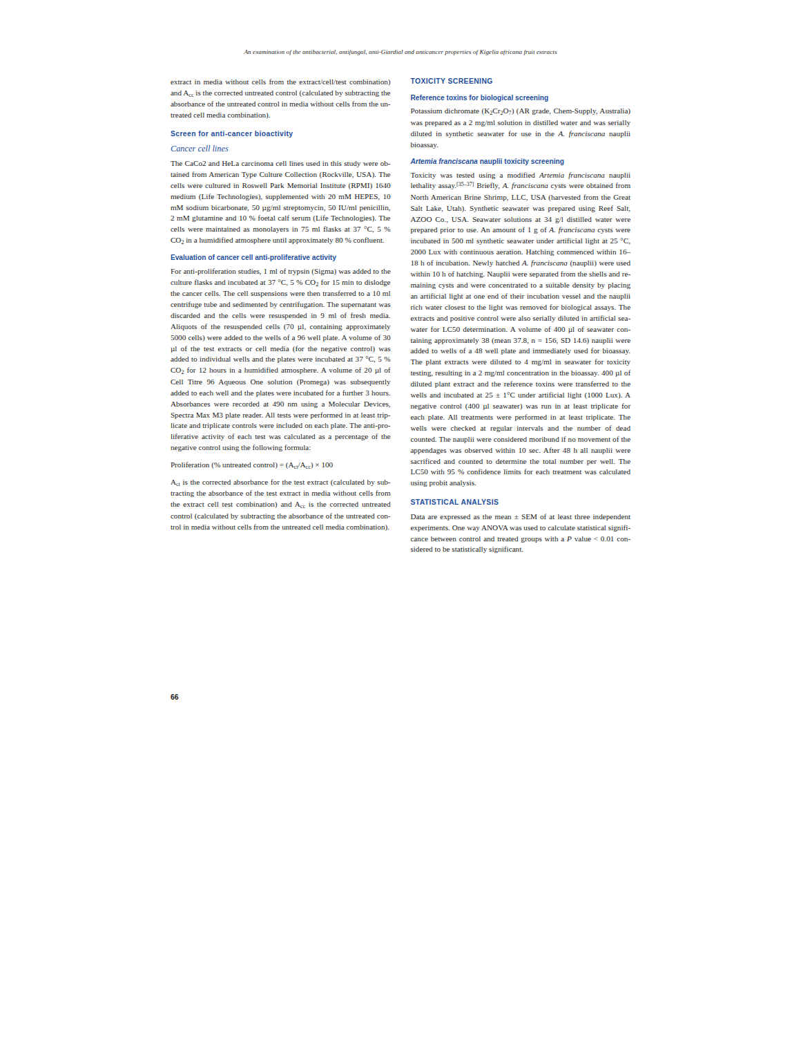An examination of the antibacterial, antifungal, anti-Giardial and anticancer properties of Kigelia africana fruit extracts
extract in media without cells from the extract/cell/test combination) and Acc is the corrected untreated control (calculated by subtracting the absorbance of the untreated control in media without cells from the untreated cell media combination).
Screen for anti-cancer bioactivity
Cancer cell lines
The CaCo2 and HeLa carcinoma cell lines used in this study were obtained from American Type Culture Collection (Rockville, USA). The cells were cultured in Roswell Park Memorial Institute (RPMI) 1640 medium (Life Technologies), supplemented with 20 mM HEPES, 10 mM sodium bicarbonate, 50 µg/ml streptomycin, 50 IU/ml penicillin, 2 mM glutamine and 10 % foetal calf serum (Life Technologies). The cells were maintained as monolayers in 75 ml flasks at 37 °C, 5 % CO2 in a humidified atmosphere until approximately 80 % confluent.
Evaluation of cancer cell anti-proliferative activity
For anti-proliferation studies, 1 ml of trypsin (Sigma) was added to the culture flasks and incubated at 37 °C, 5 % CO2 for 15 min to dislodge the cancer cells. The cell suspensions were then transferred to a 10 ml centrifuge tube and sedimented by centrifugation. The supernatant was discarded and the cells were resuspended in 9 ml of fresh media. Aliquots of the resuspended cells (70 µl, containing approximately 5000 cells) were added to the wells of a 96 well plate. A volume of 30 µl of the test extracts or cell media (for the negative control) was added to individual wells and the plates were incubated at 37 °C, 5 % CO2 for 12 hours in a humidified atmosphere. A volume of 20 µl of Cell Titre 96 Aqueous One solution (Promega) was subsequently added to each well and the plates were incubated for a further 3 hours. Absorbances were recorded at 490 nm using a Molecular Devices, Spectra Max M3 plate reader. All tests were performed in at least triplicate and triplicate controls were included on each plate. The anti-proliferative activity of each test was calculated as a percentage of the negative control using the following formula:
Proliferation (% untreated control) = (Act/Acc) × 100
Act is the corrected absorbance for the test extract (calculated by subtracting the absorbance of the test extract in media without cells from the extract cell test combination) and Acc is the corrected untreated control (calculated by subtracting the absorbance of the untreated control in media without cells from the untreated cell media combination).
TOXICITY SCREENING
Reference toxins for biological screening
Potassium dichromate (K2Cr2O7) (AR grade, Chem-Supply, Australia) was prepared as a 2 mg/ml solution in distilled water and was serially diluted in synthetic seawater for use in the A. franciscana nauplii bioassay.
Artemia franciscana nauplii toxicity screening
Toxicity was tested using a modified Artemia franciscana nauplii lethality assay.[35–37] Briefly, A. franciscana cysts were obtained from North American Brine Shrimp, LLC, USA (harvested from the Great Salt Lake, Utah). Synthetic seawater was prepared using Reef Salt, AZOO Co., USA. Seawater solutions at 34 g/l distilled water were prepared prior to use. An amount of 1 g of A. franciscana cysts were incubated in 500 ml synthetic seawater under artificial light at 25 °C, 2000 Lux with continuous aeration. Hatching commenced within 16–18 h of incubation. Newly hatched A. franciscana (nauplii) were used within 10 h of hatching. Nauplii were separated from the shells and remaining cysts and were concentrated to a suitable density by placing an artificial light at one end of their incubation vessel and the nauplii rich water closest to the light was removed for biological assays. The extracts and positive control were also serially diluted in artificial seawater for LC50 determination. A volume of 400 µl of seawater containing approximately 38 (mean 37.8, n = 156, SD 14.6) nauplii were added to wells of a 48 well plate and immediately used for bioassay. The plant extracts were diluted to 4 mg/ml in seawater for toxicity testing, resulting in a 2 mg/ml concentration in the bioassay. 400 µl of diluted plant extract and the reference toxins were transferred to the wells and incubated at 25 ± 1°C under artificial light (1000 Lux). A negative control (400 µl seawater) was run in at least triplicate for each plate. All treatments were performed in at least triplicate. The wells were checked at regular intervals and the number of dead counted. The nauplii were considered moribund if no movement of the appendages was observed within 10 sec. After 48 h all nauplii were sacrificed and counted to determine the total number per well. The LC50 with 95 % confidence limits for each treatment was calculated using probit analysis.
STATISTICAL ANALYSIS
Data are expressed as the mean ± SEM of at least three independent experiments. One way ANOVA was used to calculate statistical significance between control and treated groups with a P value < 0.01 considered to be statistically significant.
66